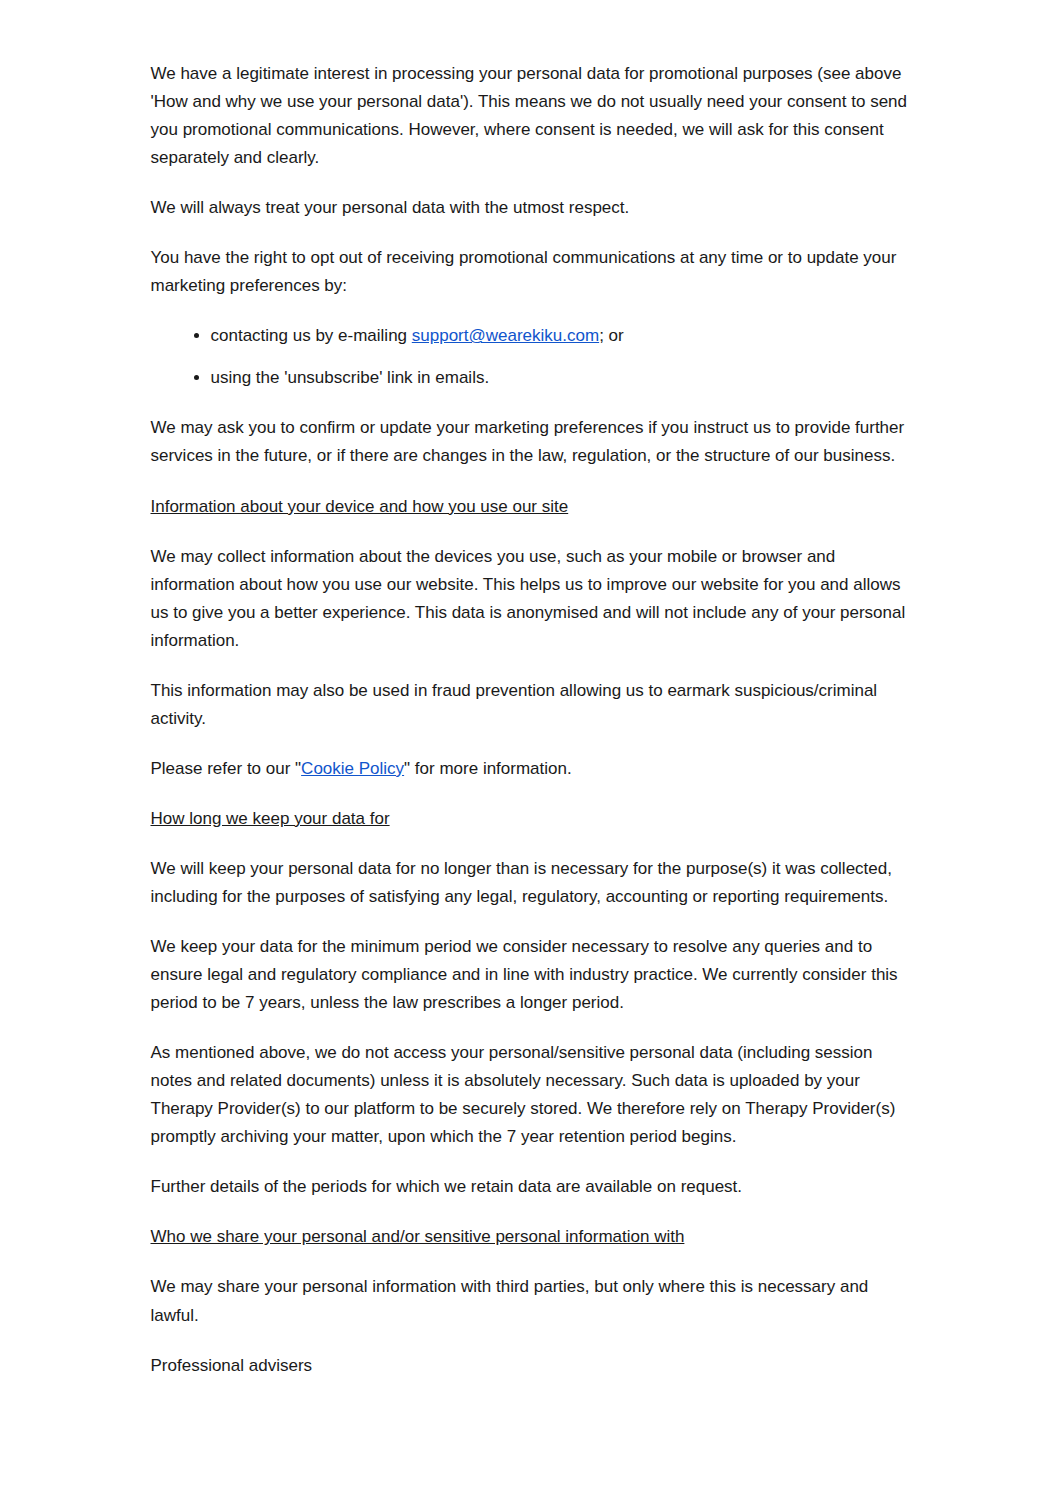We have a legitimate interest in processing your personal data for promotional purposes (see above 'How and why we use your personal data'). This means we do not usually need your consent to send you promotional communications. However, where consent is needed, we will ask for this consent separately and clearly.
We will always treat your personal data with the utmost respect.
You have the right to opt out of receiving promotional communications at any time or to update your marketing preferences by:
contacting us by e-mailing support@wearekiku.com; or
using the 'unsubscribe' link in emails.
We may ask you to confirm or update your marketing preferences if you instruct us to provide further services in the future, or if there are changes in the law, regulation, or the structure of our business.
Information about your device and how you use our site
We may collect information about the devices you use, such as your mobile or browser and information about how you use our website. This helps us to improve our website for you and allows us to give you a better experience. This data is anonymised and will not include any of your personal information.
This information may also be used in fraud prevention allowing us to earmark suspicious/criminal activity.
Please refer to our "Cookie Policy" for more information.
How long we keep your data for
We will keep your personal data for no longer than is necessary for the purpose(s) it was collected, including for the purposes of satisfying any legal, regulatory, accounting or reporting requirements.
We keep your data for the minimum period we consider necessary to resolve any queries and to ensure legal and regulatory compliance and in line with industry practice. We currently consider this period to be 7 years, unless the law prescribes a longer period.
As mentioned above, we do not access your personal/sensitive personal data (including session notes and related documents) unless it is absolutely necessary. Such data is uploaded by your Therapy Provider(s) to our platform to be securely stored. We therefore rely on Therapy Provider(s) promptly archiving your matter, upon which the 7 year retention period begins.
Further details of the periods for which we retain data are available on request.
Who we share your personal and/or sensitive personal information with
We may share your personal information with third parties, but only where this is necessary and lawful.
Professional advisers